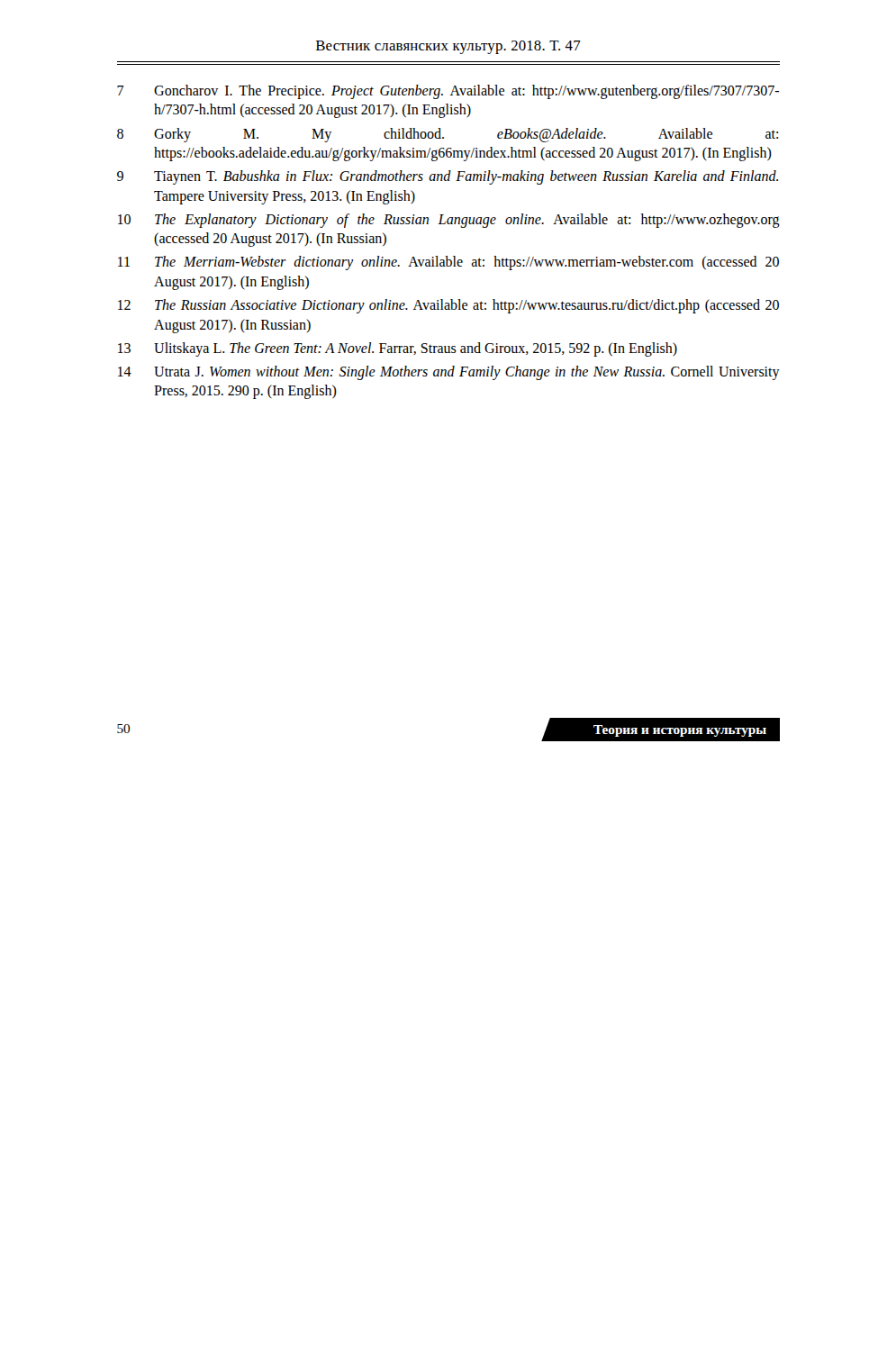Вестник славянских культур. 2018. Т. 47
7 Goncharov I. The Precipice. Project Gutenberg. Available at: http://www.gutenberg.org/files/7307/7307-h/7307-h.html (accessed 20 August 2017). (In English)
8 Gorky M. My childhood. eBooks@Adelaide. Available at: https://ebooks.adelaide.edu.au/g/gorky/maksim/g66my/index.html (accessed 20 August 2017). (In English)
9 Tiaynen T. Babushka in Flux: Grandmothers and Family-making between Russian Karelia and Finland. Tampere University Press, 2013. (In English)
10 The Explanatory Dictionary of the Russian Language online. Available at: http://www.ozhegov.org (accessed 20 August 2017). (In Russian)
11 The Merriam-Webster dictionary online. Available at: https://www.merriam-webster.com (accessed 20 August 2017). (In English)
12 The Russian Associative Dictionary online. Available at: http://www.tesaurus.ru/dict/dict.php (accessed 20 August 2017). (In Russian)
13 Ulitskaya L. The Green Tent: A Novel. Farrar, Straus and Giroux, 2015, 592 p. (In English)
14 Utrata J. Women without Men: Single Mothers and Family Change in the New Russia. Cornell University Press, 2015. 290 p. (In English)
50
Теория и история культуры